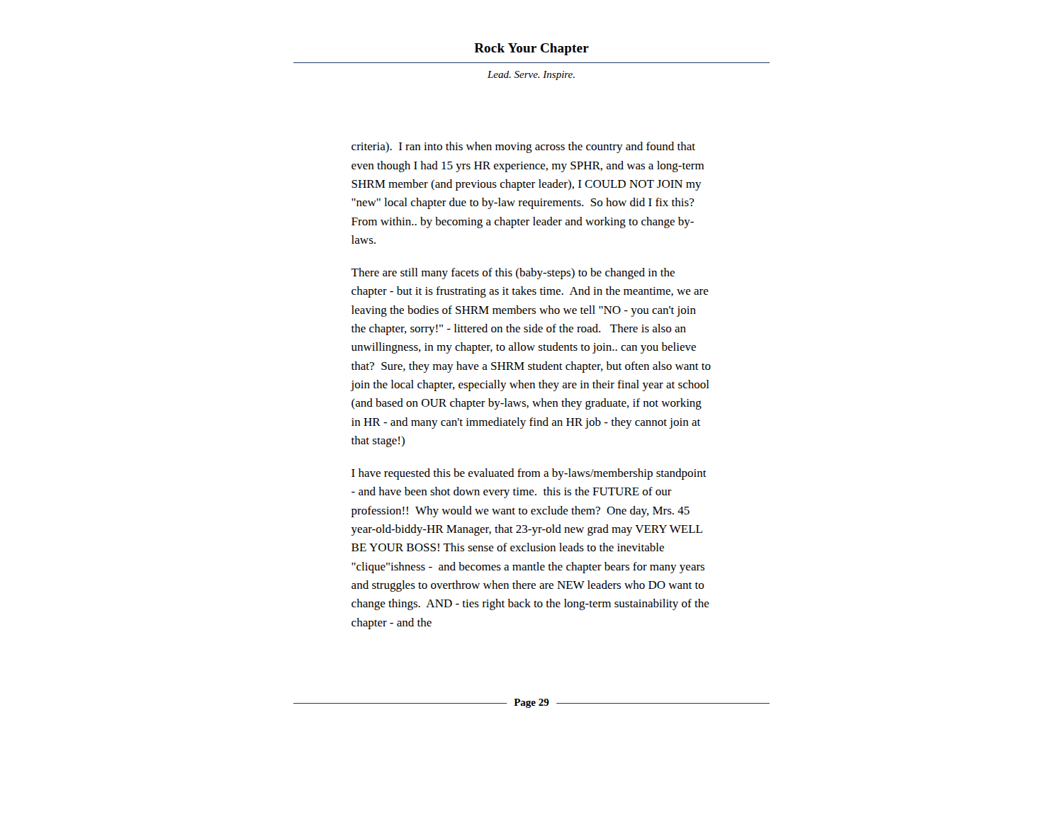Rock Your Chapter
Lead. Serve. Inspire.
criteria). I ran into this when moving across the country and found that even though I had 15 yrs HR experience, my SPHR, and was a long-term SHRM member (and previous chapter leader), I COULD NOT JOIN my "new" local chapter due to by-law requirements. So how did I fix this? From within.. by becoming a chapter leader and working to change by-laws.
There are still many facets of this (baby-steps) to be changed in the chapter - but it is frustrating as it takes time. And in the meantime, we are leaving the bodies of SHRM members who we tell "NO - you can't join the chapter, sorry!" - littered on the side of the road. There is also an unwillingness, in my chapter, to allow students to join.. can you believe that? Sure, they may have a SHRM student chapter, but often also want to join the local chapter, especially when they are in their final year at school (and based on OUR chapter by-laws, when they graduate, if not working in HR - and many can't immediately find an HR job - they cannot join at that stage!)
I have requested this be evaluated from a by-laws/membership standpoint - and have been shot down every time. this is the FUTURE of our profession!! Why would we want to exclude them? One day, Mrs. 45 year-old-biddy-HR Manager, that 23-yr-old new grad may VERY WELL BE YOUR BOSS! This sense of exclusion leads to the inevitable "clique"ishness - and becomes a mantle the chapter bears for many years and struggles to overthrow when there are NEW leaders who DO want to change things. AND - ties right back to the long-term sustainability of the chapter - and the
Page 29